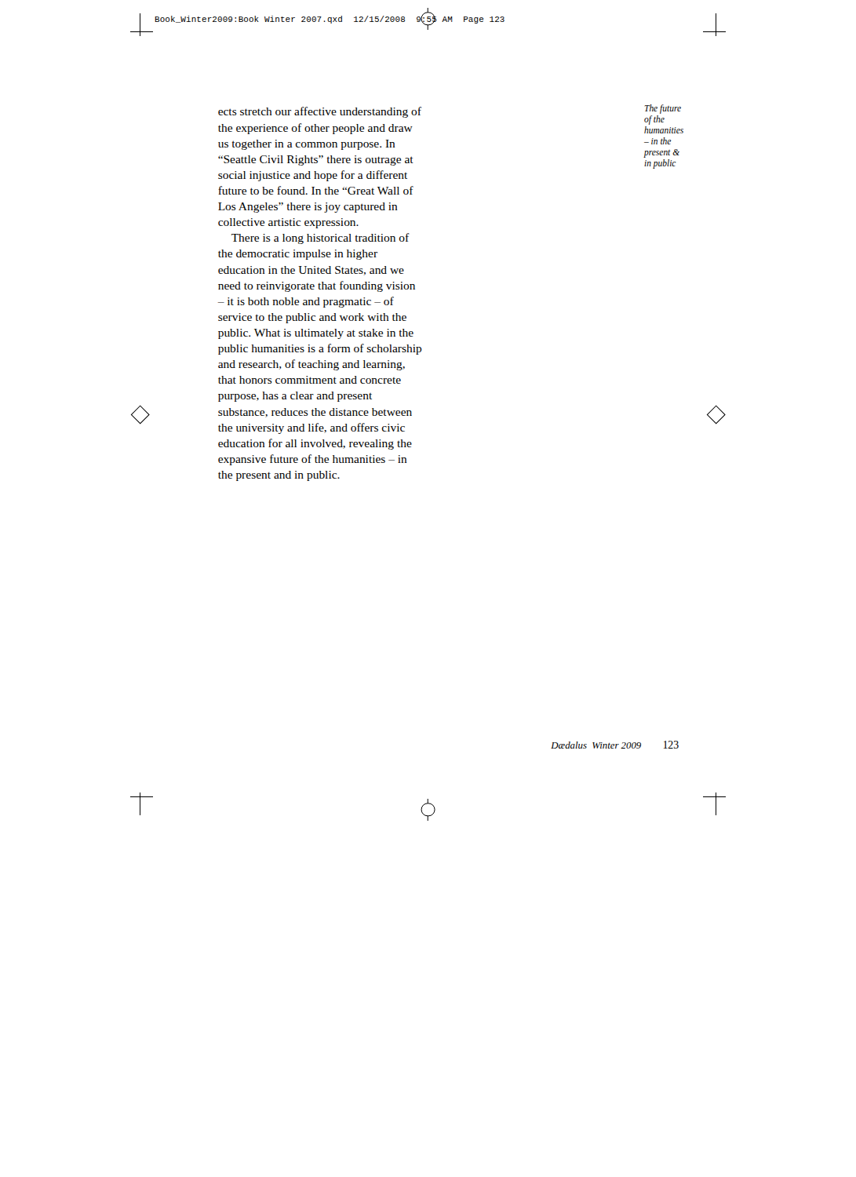Book_Winter2009:Book Winter 2007.qxd 12/15/2008 9:55 AM Page 123
The future
of the
humanities
– in the
present &
in public
ects stretch our affective understanding of the experience of other people and draw us together in a common purpose. In “Seattle Civil Rights” there is outrage at social injustice and hope for a different future to be found. In the “Great Wall of Los Angeles” there is joy captured in collective artistic expression.
There is a long historical tradition of the democratic impulse in higher education in the United States, and we need to reinvigorate that founding vision – it is both noble and pragmatic – of service to the public and work with the public. What is ultimately at stake in the public humanities is a form of scholarship and research, of teaching and learning, that honors commitment and concrete purpose, has a clear and present substance, reduces the distance between the university and life, and offers civic education for all involved, revealing the expansive future of the humanities – in the present and in public.
Dædalus Winter 2009
123